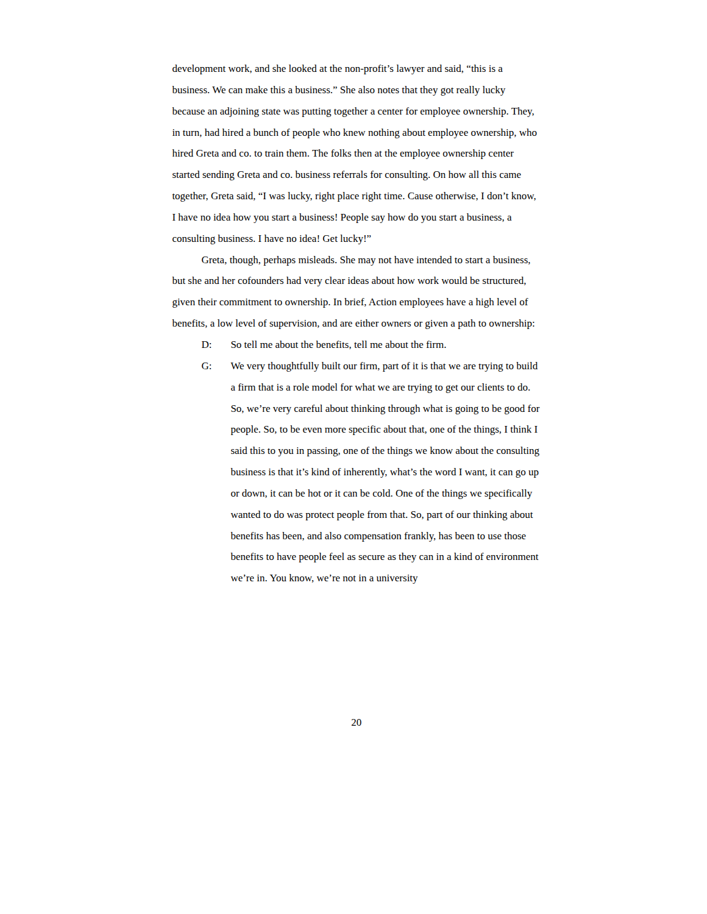development work, and she looked at the non-profit’s lawyer and said, “this is a business. We can make this a business.” She also notes that they got really lucky because an adjoining state was putting together a center for employee ownership. They, in turn, had hired a bunch of people who knew nothing about employee ownership, who hired Greta and co. to train them. The folks then at the employee ownership center started sending Greta and co. business referrals for consulting. On how all this came together, Greta said, “I was lucky, right place right time. Cause otherwise, I don’t know, I have no idea how you start a business! People say how do you start a business, a consulting business. I have no idea! Get lucky!”
Greta, though, perhaps misleads. She may not have intended to start a business, but she and her cofounders had very clear ideas about how work would be structured, given their commitment to ownership. In brief, Action employees have a high level of benefits, a low level of supervision, and are either owners or given a path to ownership:
D:
So tell me about the benefits, tell me about the firm.
G:
We very thoughtfully built our firm, part of it is that we are trying to build a firm that is a role model for what we are trying to get our clients to do. So, we’re very careful about thinking through what is going to be good for people. So, to be even more specific about that, one of the things, I think I said this to you in passing, one of the things we know about the consulting business is that it’s kind of inherently, what’s the word I want, it can go up or down, it can be hot or it can be cold. One of the things we specifically wanted to do was protect people from that. So, part of our thinking about benefits has been, and also compensation frankly, has been to use those benefits to have people feel as secure as they can in a kind of environment we’re in. You know, we’re not in a university
20